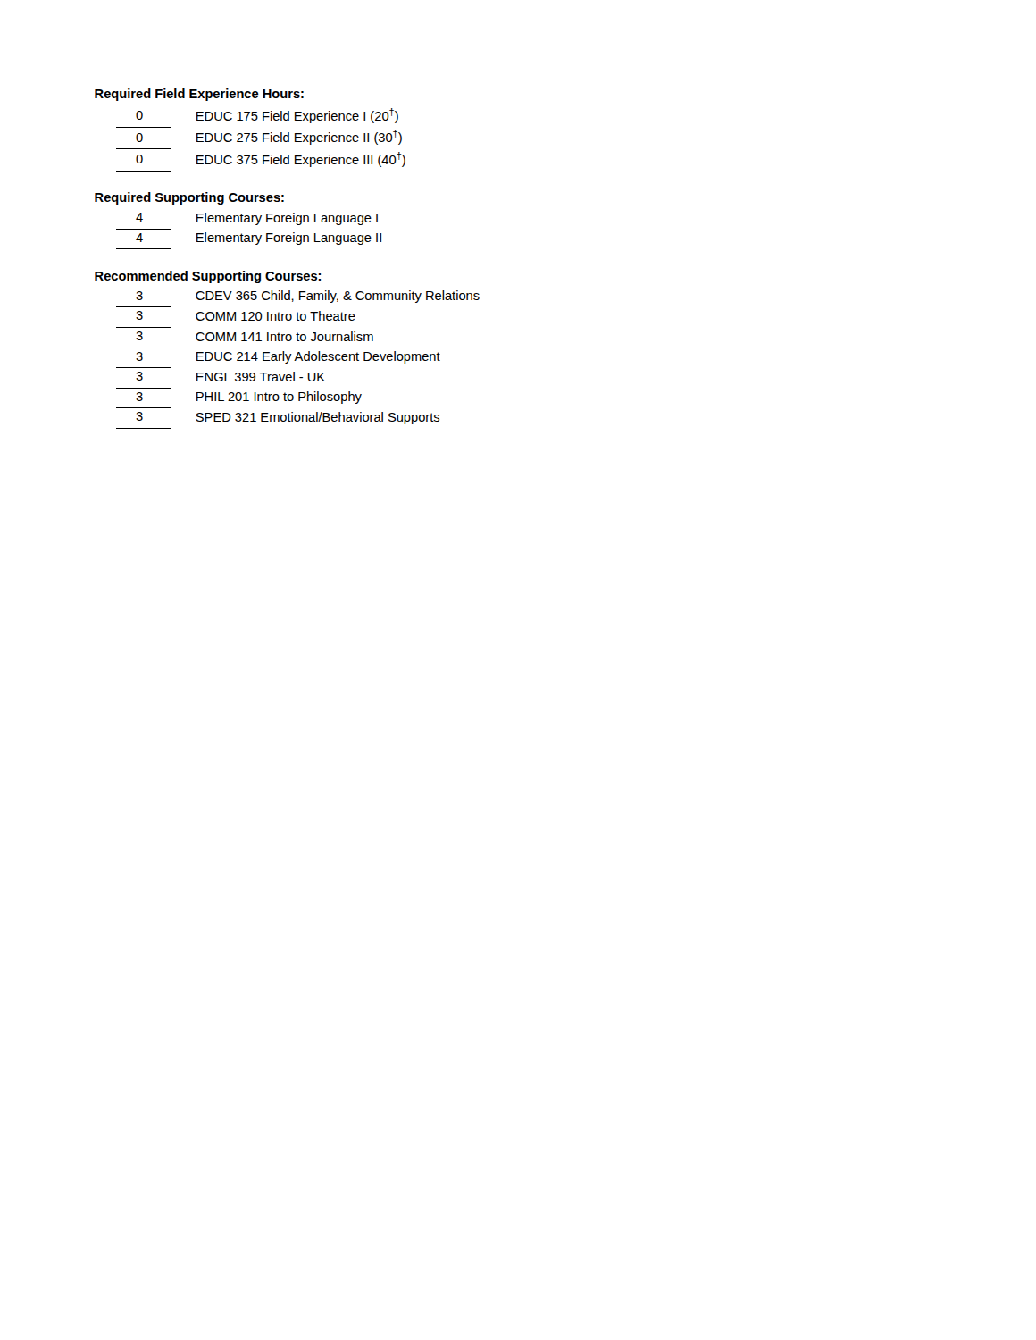Required Field Experience Hours:
| 0 | | EDUC 175 Field Experience I (20 † ) |
| 0 | | EDUC 275 Field Experience II (30 † ) |
| 0 | | EDUC 375 Field Experience III (40 † ) |
Required Supporting Courses:
| 4 | | Elementary Foreign Language I |
| 4 | | Elementary Foreign Language II |
Recommended Supporting Courses:
| 3 | | CDEV 365 Child, Family, & Community Relations |
| 3 | | COMM 120 Intro to Theatre |
| 3 | | COMM 141 Intro to Journalism |
| 3 | | EDUC 214 Early Adolescent Development |
| 3 | | ENGL 399 Travel - UK |
| 3 | | PHIL 201 Intro to Philosophy |
| 3 | | SPED 321 Emotional/Behavioral Supports |